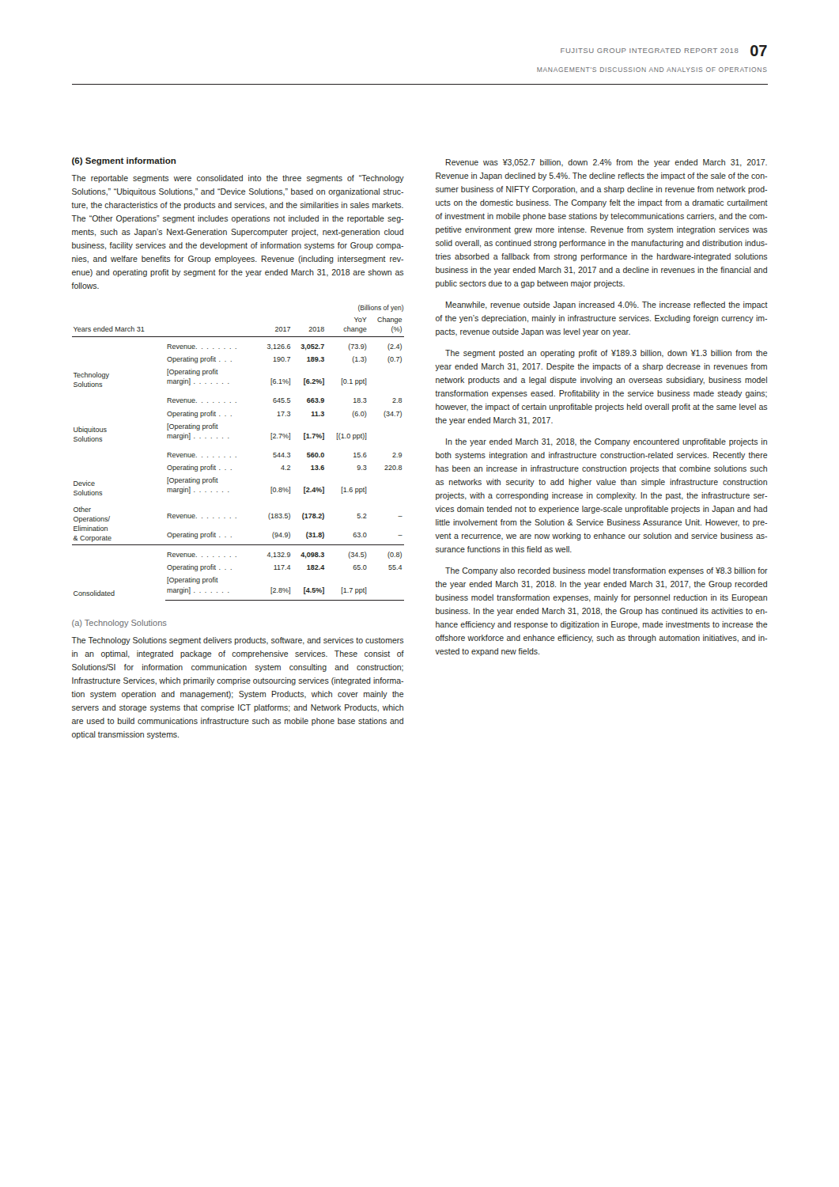FUJITSU GROUP INTEGRATED REPORT 201807 MANAGEMENT'S DISCUSSION AND ANALYSIS OF OPERATIONS
(6) Segment information
The reportable segments were consolidated into the three segments of “Technology Solutions,” “Ubiquitous Solutions,” and “Device Solutions,” based on organizational structure, the characteristics of the products and services, and the similarities in sales markets. The “Other Operations” segment includes operations not included in the reportable segments, such as Japan’s Next-Generation Supercomputer project, next-generation cloud business, facility services and the development of information systems for Group companies, and welfare benefits for Group employees. Revenue (including intersegment revenue) and operating profit by segment for the year ended March 31, 2018 are shown as follows.
(Billions of yen)
| Years ended March 31 | | 2017 | 2018 | YoY change | Change (%) |
| --- | --- | --- | --- | --- | --- |
| Technology Solutions | Revenue . . . . . . . . | 3,126.6 | 3,052.7 | (73.9) | (2.4) |
| Operating profit . . . | 190.7 | 189.3 | (1.3) | (0.7) |
| [Operating profit margin] . . . . . . . | [6.1%] | [6.2%] | [0.1 ppt] | |
| Ubiquitous Solutions | Revenue . . . . . . . . | 645.5 | 663.9 | 18.3 | 2.8 |
| Operating profit . . . | 17.3 | 11.3 | (6.0) | (34.7) |
| [Operating profit margin] . . . . . . . | [2.7%] | [1.7%] | [(1.0 ppt)] | |
| Device Solutions | Revenue . . . . . . . . | 544.3 | 560.0 | 15.6 | 2.9 |
| Operating profit . . . | 4.2 | 13.6 | 9.3 | 220.8 |
| [Operating profit margin] . . . . . . . | [0.8%] | [2.4%] | [1.6 ppt] | |
| Other Operations/ Elimination & Corporate | Revenue . . . . . . . . | (183.5) | (178.2) | 5.2 | – |
| Operating profit . . . | (94.9) | (31.8) | 63.0 | – |
| Consolidated | Revenue . . . . . . . . | 4,132.9 | 4,098.3 | (34.5) | (0.8) |
| Operating profit . . . | 117.4 | 182.4 | 65.0 | 55.4 |
| [Operating profit margin] . . . . . . . | [2.8%] | [4.5%] | [1.7 ppt] | |
(a) Technology Solutions
The Technology Solutions segment delivers products, software, and services to customers in an optimal, integrated package of comprehensive services. These consist of Solutions/SI for information communication system consulting and construction; Infrastructure Services, which primarily comprise outsourcing services (integrated information system operation and management); System Products, which cover mainly the servers and storage systems that comprise ICT platforms; and Network Products, which are used to build communications infrastructure such as mobile phone base stations and optical transmission systems.
Revenue was ¥3,052.7 billion, down 2.4% from the year ended March 31, 2017. Revenue in Japan declined by 5.4%. The decline reflects the impact of the sale of the consumer business of NIFTY Corporation, and a sharp decline in revenue from network products on the domestic business. The Company felt the impact from a dramatic curtailment of investment in mobile phone base stations by telecommunications carriers, and the competitive environment grew more intense. Revenue from system integration services was solid overall, as continued strong performance in the manufacturing and distribution industries absorbed a fallback from strong performance in the hardware-integrated solutions business in the year ended March 31, 2017 and a decline in revenues in the financial and public sectors due to a gap between major projects.
Meanwhile, revenue outside Japan increased 4.0%. The increase reflected the impact of the yen’s depreciation, mainly in infrastructure services. Excluding foreign currency impacts, revenue outside Japan was level year on year.
The segment posted an operating profit of ¥189.3 billion, down ¥1.3 billion from the year ended March 31, 2017. Despite the impacts of a sharp decrease in revenues from network products and a legal dispute involving an overseas subsidiary, business model transformation expenses eased. Profitability in the service business made steady gains; however, the impact of certain unprofitable projects held overall profit at the same level as the year ended March 31, 2017.
In the year ended March 31, 2018, the Company encountered unprofitable projects in both systems integration and infrastructure construction-related services. Recently there has been an increase in infrastructure construction projects that combine solutions such as networks with security to add higher value than simple infrastructure construction projects, with a corresponding increase in complexity. In the past, the infrastructure services domain tended not to experience large-scale unprofitable projects in Japan and had little involvement from the Solution & Service Business Assurance Unit. However, to prevent a recurrence, we are now working to enhance our solution and service business assurance functions in this field as well.
The Company also recorded business model transformation expenses of ¥8.3 billion for the year ended March 31, 2018. In the year ended March 31, 2017, the Group recorded business model transformation expenses, mainly for personnel reduction in its European business. In the year ended March 31, 2018, the Group has continued its activities to enhance efficiency and response to digitization in Europe, made investments to increase the offshore workforce and enhance efficiency, such as through automation initiatives, and invested to expand new fields.